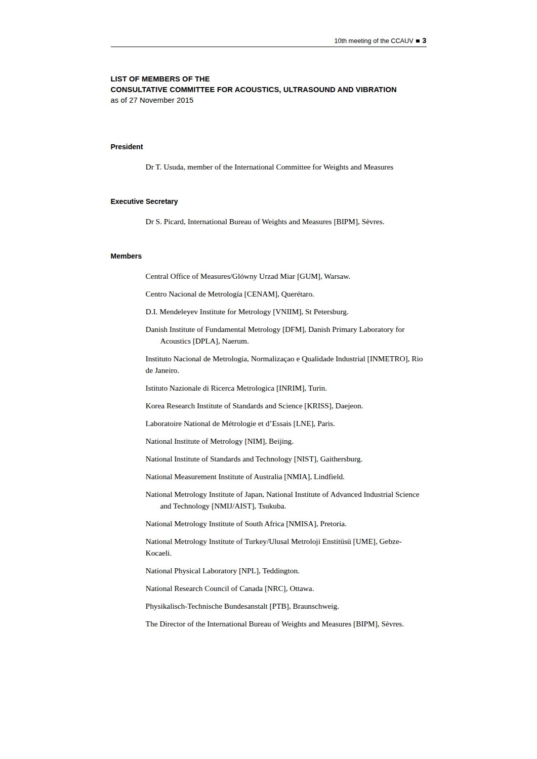10th meeting of the CCAUV 3
LIST OF MEMBERS OF THE
CONSULTATIVE COMMITTEE FOR ACOUSTICS, ULTRASOUND AND VIBRATION
as of 27 November 2015
President
Dr T. Usuda, member of the International Committee for Weights and Measures
Executive Secretary
Dr S. Picard, International Bureau of Weights and Measures [BIPM], Sèvres.
Members
Central Office of Measures/Glówny Urzad Miar [GUM], Warsaw.
Centro Nacional de Metrología [CENAM], Querétaro.
D.I. Mendeleyev Institute for Metrology [VNIIM], St Petersburg.
Danish Institute of Fundamental Metrology [DFM], Danish Primary Laboratory for Acoustics [DPLA], Naerum.
Instituto Nacional de Metrologia, Normalizaçao e Qualidade Industrial [INMETRO], Rio de Janeiro.
Istituto Nazionale di Ricerca Metrologica [INRIM], Turin.
Korea Research Institute of Standards and Science [KRISS], Daejeon.
Laboratoire National de Métrologie et d’Essais [LNE], Paris.
National Institute of Metrology [NIM], Beijing.
National Institute of Standards and Technology [NIST], Gaithersburg.
National Measurement Institute of Australia [NMIA], Lindfield.
National Metrology Institute of Japan, National Institute of Advanced Industrial Science and Technology [NMIJ/AIST], Tsukuba.
National Metrology Institute of South Africa [NMISA], Pretoria.
National Metrology Institute of Turkey/Ulusal Metroloji Enstitüsü [UME], Gebze-Kocaeli.
National Physical Laboratory [NPL], Teddington.
National Research Council of Canada [NRC], Ottawa.
Physikalisch-Technische Bundesanstalt [PTB], Braunschweig.
The Director of the International Bureau of Weights and Measures [BIPM], Sèvres.